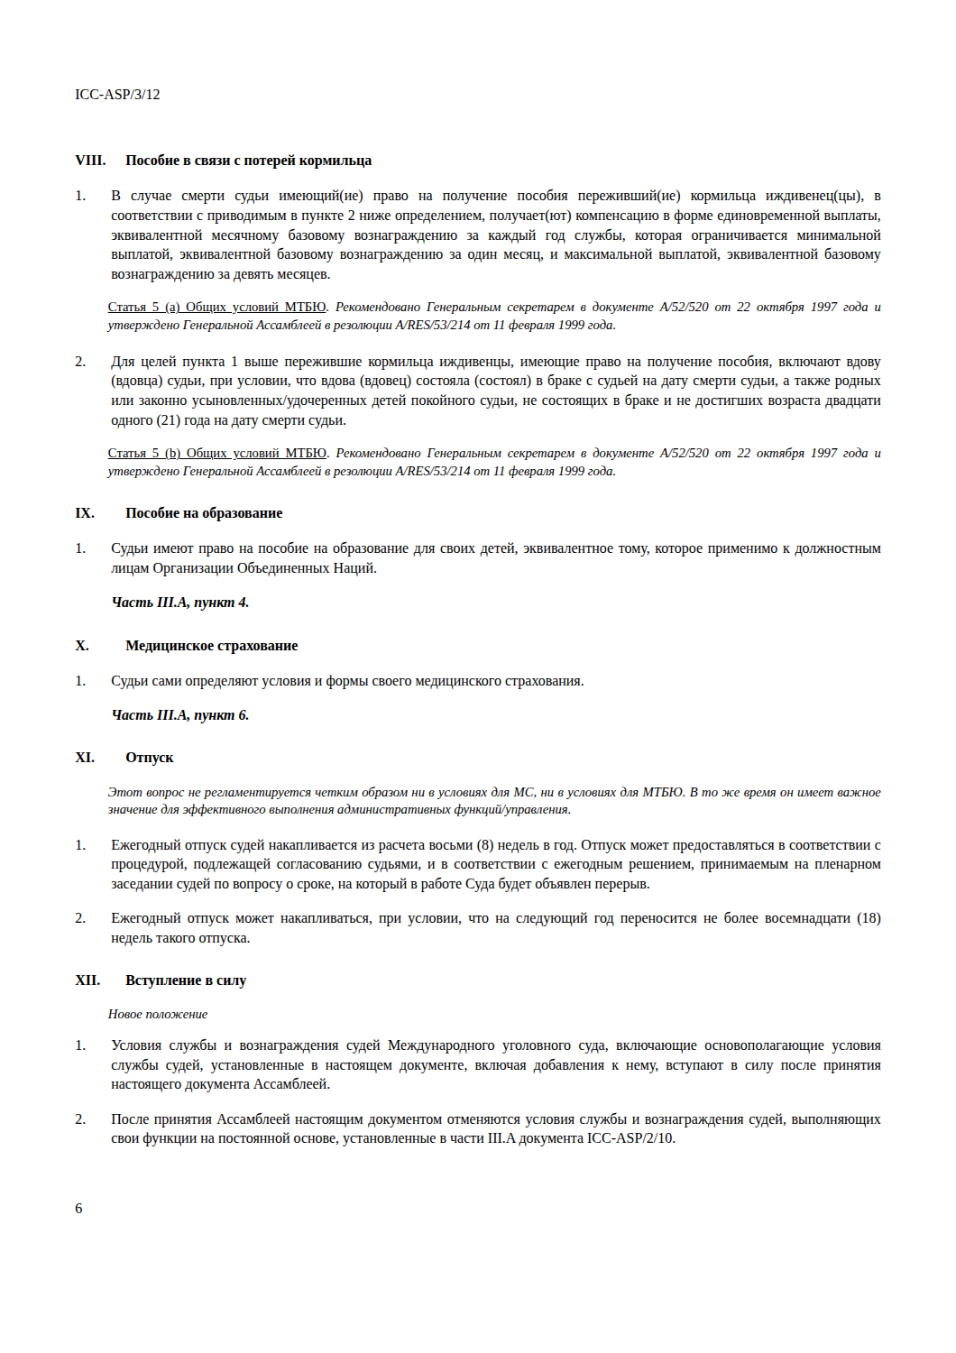ICC-ASP/3/12
VIII. Пособие в связи с потерей кормильца
1. В случае смерти судьи имеющий(ие) право на получение пособия переживший(ие) кормильца иждивенец(цы), в соответствии с приводимым в пункте 2 ниже определением, получает(ют) компенсацию в форме единовременной выплаты, эквивалентной месячному базовому вознаграждению за каждый год службы, которая ограничивается минимальной выплатой, эквивалентной базовому вознаграждению за один месяц, и максимальной выплатой, эквивалентной базовому вознаграждению за девять месяцев.
Статья 5 (a) Общих условий МТБЮ. Рекомендовано Генеральным секретарем в документе A/52/520 от 22 октября 1997 года и утверждено Генеральной Ассамблеей в резолюции A/RES/53/214 от 11 февраля 1999 года.
2. Для целей пункта 1 выше пережившие кормильца иждивенцы, имеющие право на получение пособия, включают вдову (вдовца) судьи, при условии, что вдова (вдовец) состояла (состоял) в браке с судьей на дату смерти судьи, а также родных или законно усыновленных/удочеренных детей покойного судьи, не состоящих в браке и не достигших возраста двадцати одного (21) года на дату смерти судьи.
Статья 5 (b) Общих условий МТБЮ. Рекомендовано Генеральным секретарем в документе A/52/520 от 22 октября 1997 года и утверждено Генеральной Ассамблеей в резолюции A/RES/53/214 от 11 февраля 1999 года.
IX. Пособие на образование
1. Судьи имеют право на пособие на образование для своих детей, эквивалентное тому, которое применимо к должностным лицам Организации Объединенных Наций.
Часть III.A, пункт 4.
X. Медицинское страхование
1. Судьи сами определяют условия и формы своего медицинского страхования.
Часть III.A, пункт 6.
XI. Отпуск
Этот вопрос не регламентируется четким образом ни в условиях для МС, ни в условиях для МТБЮ. В то же время он имеет важное значение для эффективного выполнения административных функций/управления.
1. Ежегодный отпуск судей накапливается из расчета восьми (8) недель в год. Отпуск может предоставляться в соответствии с процедурой, подлежащей согласованию судьями, и в соответствии с ежегодным решением, принимаемым на пленарном заседании судей по вопросу о сроке, на который в работе Суда будет объявлен перерыв.
2. Ежегодный отпуск может накапливаться, при условии, что на следующий год переносится не более восемнадцати (18) недель такого отпуска.
XII. Вступление в силу
Новое положение
1. Условия службы и вознаграждения судей Международного уголовного суда, включающие основополагающие условия службы судей, установленные в настоящем документе, включая добавления к нему, вступают в силу после принятия настоящего документа Ассамблеей.
2. После принятия Ассамблеей настоящим документом отменяются условия службы и вознаграждения судей, выполняющих свои функции на постоянной основе, установленные в части III.A документа ICC-ASP/2/10.
6